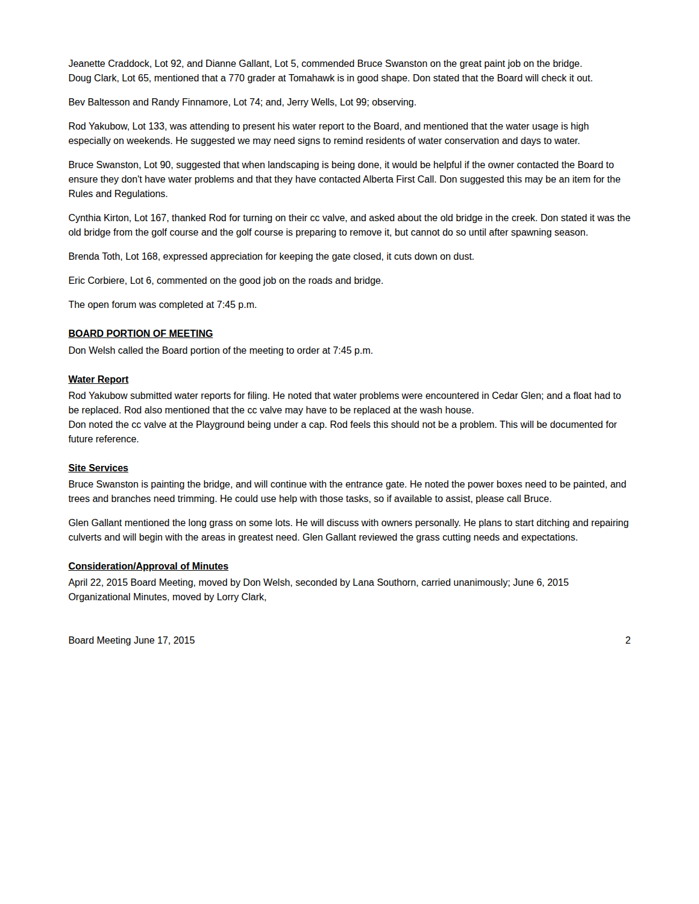Jeanette Craddock, Lot 92, and Dianne Gallant, Lot 5, commended Bruce Swanston on the great paint job on the bridge.
Doug Clark, Lot 65, mentioned that a 770 grader at Tomahawk is in good shape. Don stated that the Board will check it out.
Bev Baltesson and Randy Finnamore, Lot 74; and, Jerry Wells, Lot 99; observing.
Rod Yakubow, Lot 133, was attending to present his water report to the Board, and mentioned that the water usage is high especially on weekends. He suggested we may need signs to remind residents of water conservation and days to water.
Bruce Swanston, Lot 90, suggested that when landscaping is being done, it would be helpful if the owner contacted the Board to ensure they don't have water problems and that they have contacted Alberta First Call. Don suggested this may be an item for the Rules and Regulations.
Cynthia Kirton, Lot 167, thanked Rod for turning on their cc valve, and asked about the old bridge in the creek. Don stated it was the old bridge from the golf course and the golf course is preparing to remove it, but cannot do so until after spawning season.
Brenda Toth, Lot 168, expressed appreciation for keeping the gate closed, it cuts down on dust.
Eric Corbiere, Lot 6, commented on the good job on the roads and bridge.
The open forum was completed at 7:45 p.m.
BOARD PORTION OF MEETING
Don Welsh called the Board portion of the meeting to order at 7:45 p.m.
Water Report
Rod Yakubow submitted water reports for filing. He noted that water problems were encountered in Cedar Glen; and a float had to be replaced. Rod also mentioned that the cc valve may have to be replaced at the wash house.
Don noted the cc valve at the Playground being under a cap. Rod feels this should not be a problem. This will be documented for future reference.
Site Services
Bruce Swanston is painting the bridge, and will continue with the entrance gate. He noted the power boxes need to be painted, and trees and branches need trimming. He could use help with those tasks, so if available to assist, please call Bruce.
Glen Gallant mentioned the long grass on some lots. He will discuss with owners personally. He plans to start ditching and repairing culverts and will begin with the areas in greatest need. Glen Gallant reviewed the grass cutting needs and expectations.
Consideration/Approval of Minutes
April 22, 2015 Board Meeting, moved by Don Welsh, seconded by Lana Southorn, carried unanimously; June 6, 2015 Organizational Minutes, moved by Lorry Clark,
Board Meeting June 17, 2015 2